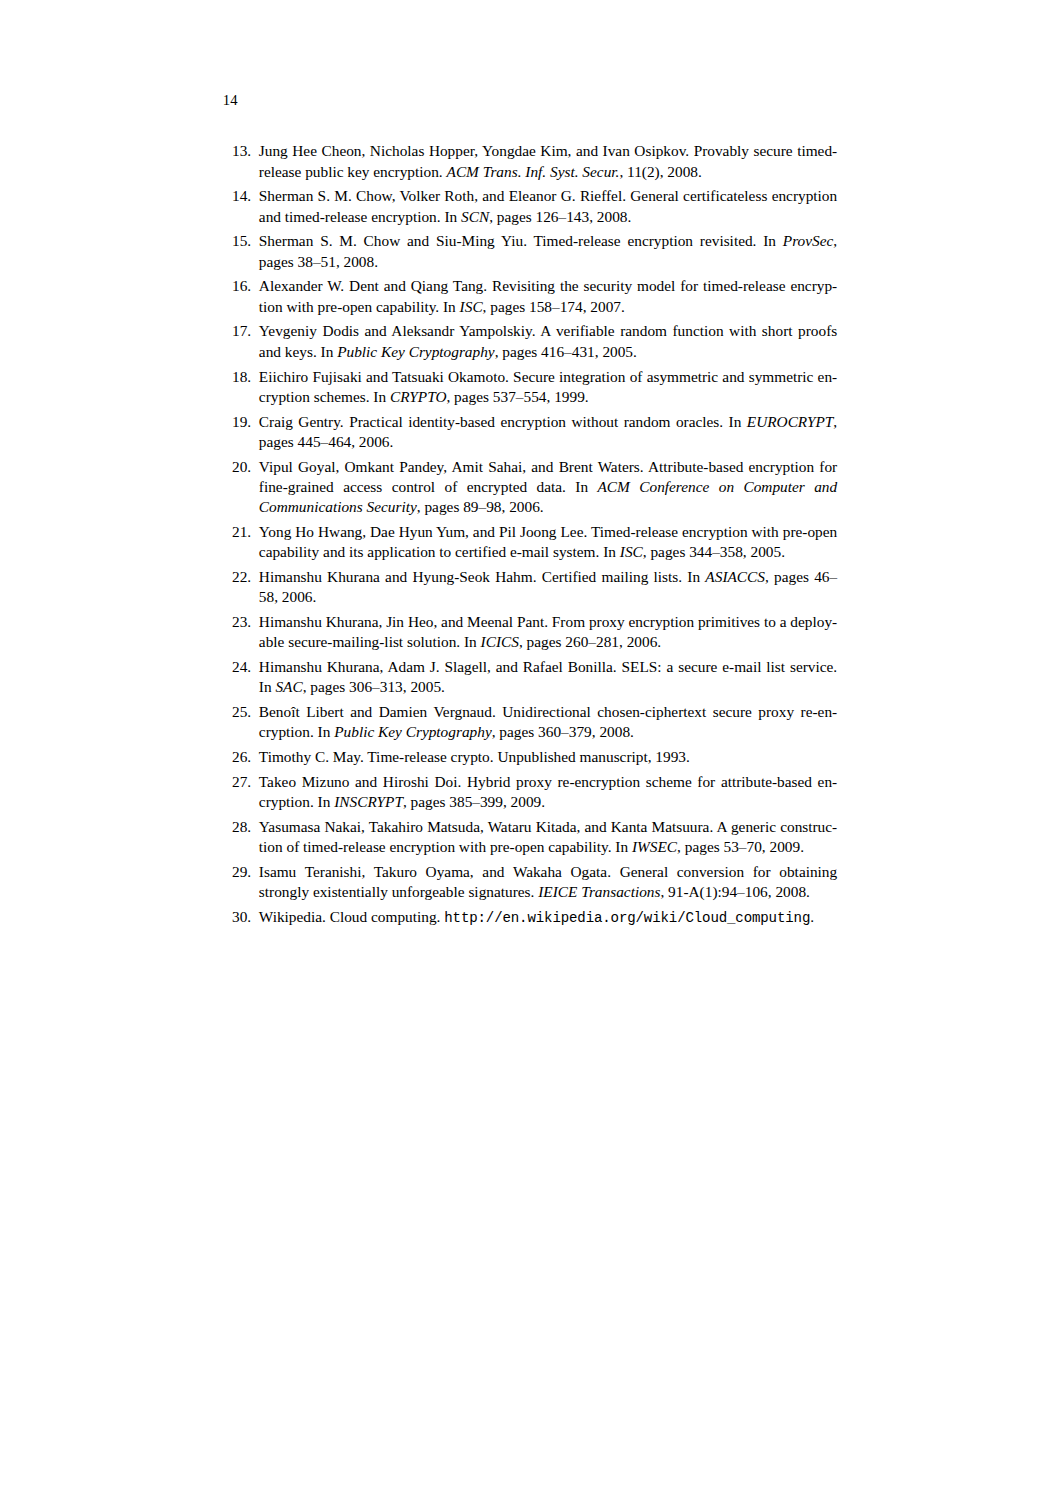14
13. Jung Hee Cheon, Nicholas Hopper, Yongdae Kim, and Ivan Osipkov. Provably secure timed-release public key encryption. ACM Trans. Inf. Syst. Secur., 11(2), 2008.
14. Sherman S. M. Chow, Volker Roth, and Eleanor G. Rieffel. General certificateless encryption and timed-release encryption. In SCN, pages 126–143, 2008.
15. Sherman S. M. Chow and Siu-Ming Yiu. Timed-release encryption revisited. In ProvSec, pages 38–51, 2008.
16. Alexander W. Dent and Qiang Tang. Revisiting the security model for timed-release encryption with pre-open capability. In ISC, pages 158–174, 2007.
17. Yevgeniy Dodis and Aleksandr Yampolskiy. A verifiable random function with short proofs and keys. In Public Key Cryptography, pages 416–431, 2005.
18. Eiichiro Fujisaki and Tatsuaki Okamoto. Secure integration of asymmetric and symmetric encryption schemes. In CRYPTO, pages 537–554, 1999.
19. Craig Gentry. Practical identity-based encryption without random oracles. In EUROCRYPT, pages 445–464, 2006.
20. Vipul Goyal, Omkant Pandey, Amit Sahai, and Brent Waters. Attribute-based encryption for fine-grained access control of encrypted data. In ACM Conference on Computer and Communications Security, pages 89–98, 2006.
21. Yong Ho Hwang, Dae Hyun Yum, and Pil Joong Lee. Timed-release encryption with pre-open capability and its application to certified e-mail system. In ISC, pages 344–358, 2005.
22. Himanshu Khurana and Hyung-Seok Hahm. Certified mailing lists. In ASIACCS, pages 46–58, 2006.
23. Himanshu Khurana, Jin Heo, and Meenal Pant. From proxy encryption primitives to a deployable secure-mailing-list solution. In ICICS, pages 260–281, 2006.
24. Himanshu Khurana, Adam J. Slagell, and Rafael Bonilla. SELS: a secure e-mail list service. In SAC, pages 306–313, 2005.
25. Benoît Libert and Damien Vergnaud. Unidirectional chosen-ciphertext secure proxy re-encryption. In Public Key Cryptography, pages 360–379, 2008.
26. Timothy C. May. Time-release crypto. Unpublished manuscript, 1993.
27. Takeo Mizuno and Hiroshi Doi. Hybrid proxy re-encryption scheme for attribute-based encryption. In INSCRYPT, pages 385–399, 2009.
28. Yasumasa Nakai, Takahiro Matsuda, Wataru Kitada, and Kanta Matsuura. A generic construction of timed-release encryption with pre-open capability. In IWSEC, pages 53–70, 2009.
29. Isamu Teranishi, Takuro Oyama, and Wakaha Ogata. General conversion for obtaining strongly existentially unforgeable signatures. IEICE Transactions, 91-A(1):94–106, 2008.
30. Wikipedia. Cloud computing. http://en.wikipedia.org/wiki/Cloud_computing.